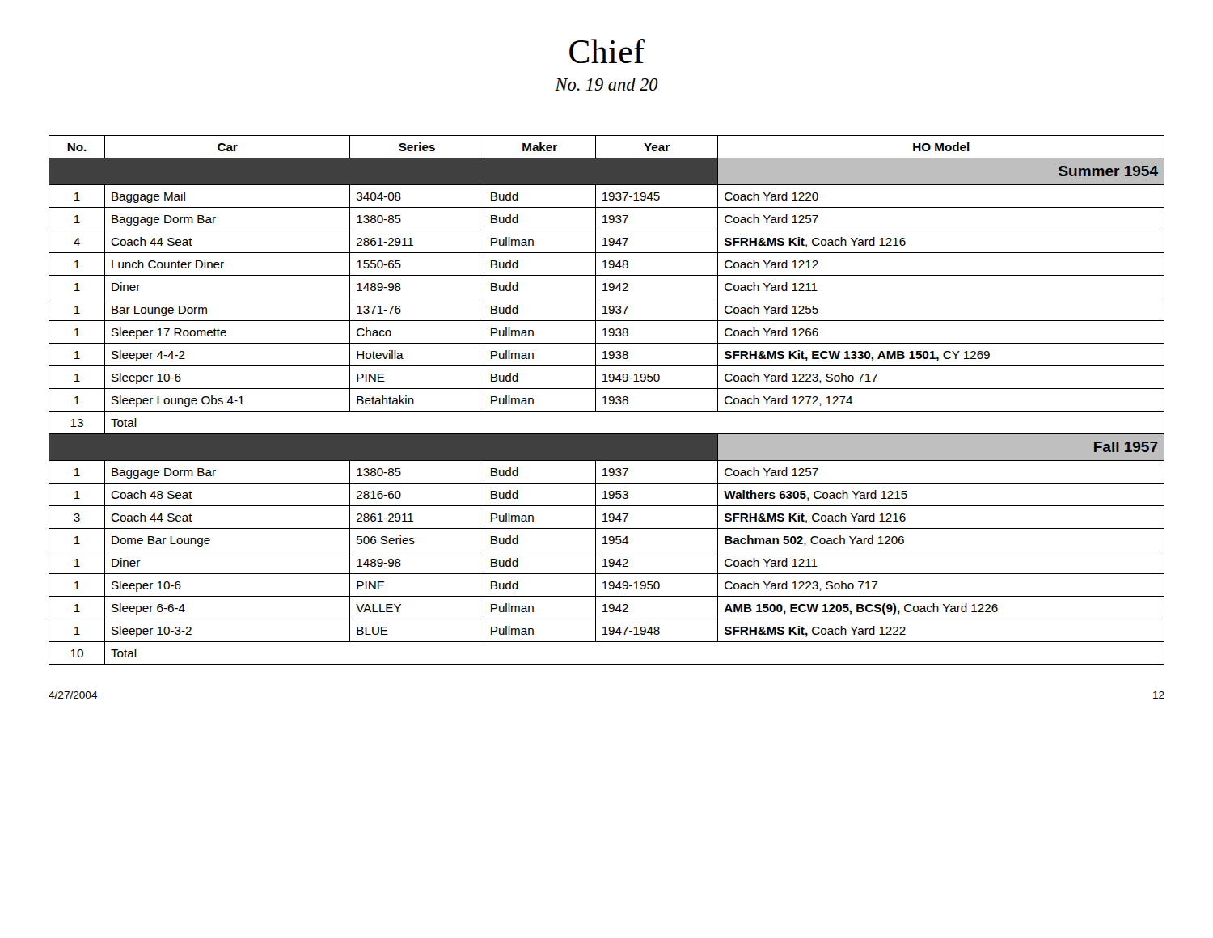Chief
No. 19 and 20
| No. | Car | Series | Maker | Year | HO Model |
| --- | --- | --- | --- | --- | --- |
| | Summer 1954 |
| 1 | Baggage Mail | 3404-08 | Budd | 1937-1945 | Coach Yard 1220 |
| 1 | Baggage Dorm Bar | 1380-85 | Budd | 1937 | Coach Yard 1257 |
| 4 | Coach 44 Seat | 2861-2911 | Pullman | 1947 | SFRH&MS Kit , Coach Yard 1216 |
| 1 | Lunch Counter Diner | 1550-65 | Budd | 1948 | Coach Yard 1212 |
| 1 | Diner | 1489-98 | Budd | 1942 | Coach Yard 1211 |
| 1 | Bar Lounge Dorm | 1371-76 | Budd | 1937 | Coach Yard 1255 |
| 1 | Sleeper 17 Roomette | Chaco | Pullman | 1938 | Coach Yard 1266 |
| 1 | Sleeper 4-4-2 | Hotevilla | Pullman | 1938 | SFRH&MS Kit, ECW 1330, AMB 1501, CY 1269 |
| 1 | Sleeper 10-6 | PINE | Budd | 1949-1950 | Coach Yard 1223, Soho 717 |
| 1 | Sleeper Lounge Obs 4-1 | Betahtakin | Pullman | 1938 | Coach Yard 1272, 1274 |
| 13 | Total |
| | Fall 1957 |
| 1 | Baggage Dorm Bar | 1380-85 | Budd | 1937 | Coach Yard 1257 |
| 1 | Coach 48 Seat | 2816-60 | Budd | 1953 | Walthers 6305 , Coach Yard 1215 |
| 3 | Coach 44 Seat | 2861-2911 | Pullman | 1947 | SFRH&MS Kit , Coach Yard 1216 |
| 1 | Dome Bar Lounge | 506 Series | Budd | 1954 | Bachman 502 , Coach Yard 1206 |
| 1 | Diner | 1489-98 | Budd | 1942 | Coach Yard 1211 |
| 1 | Sleeper 10-6 | PINE | Budd | 1949-1950 | Coach Yard 1223, Soho 717 |
| 1 | Sleeper 6-6-4 | VALLEY | Pullman | 1942 | AMB 1500, ECW 1205, BCS(9), Coach Yard 1226 |
| 1 | Sleeper 10-3-2 | BLUE | Pullman | 1947-1948 | SFRH&MS Kit, Coach Yard 1222 |
| 10 | Total |
4/27/2004 12